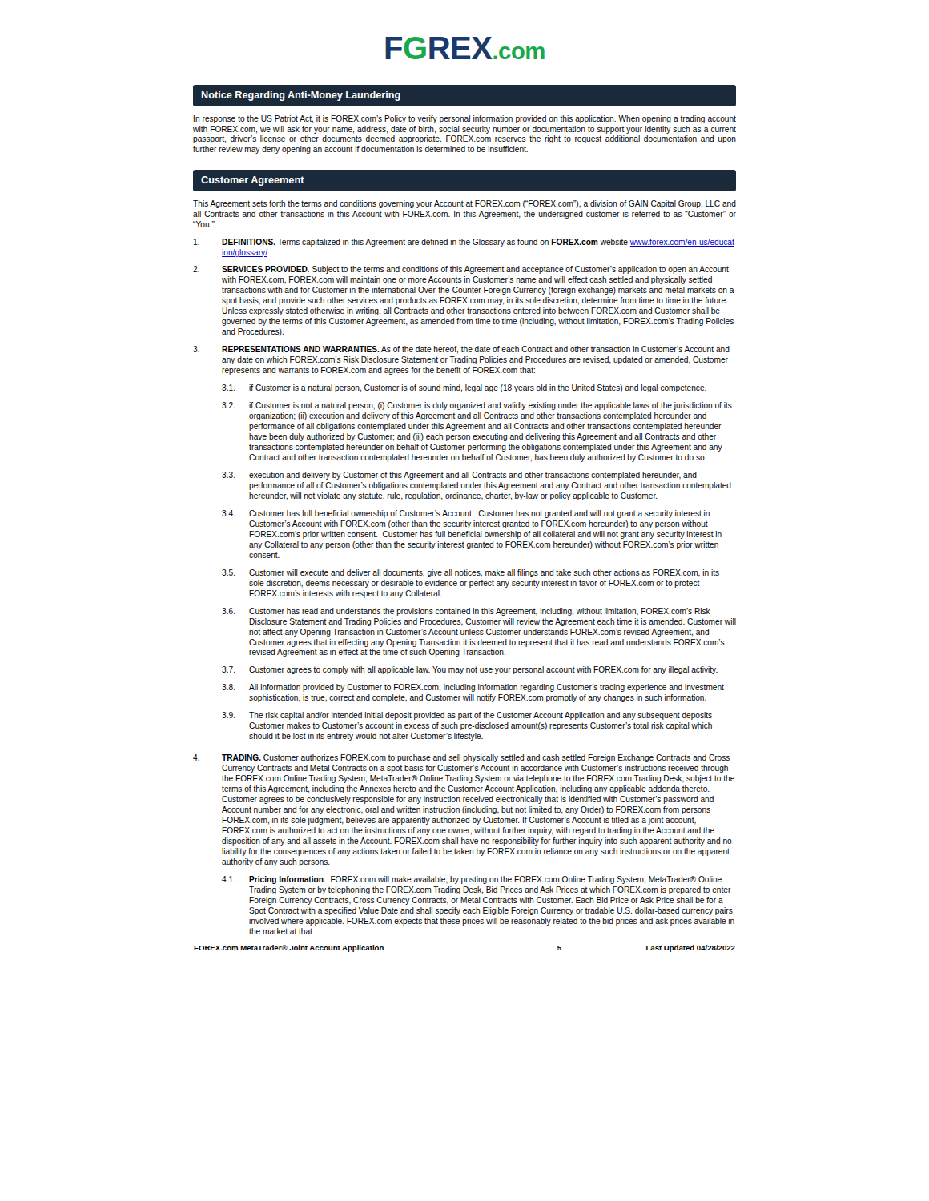FGREX.com
Notice Regarding Anti-Money Laundering
In response to the US Patriot Act, it is FOREX.com’s Policy to verify personal information provided on this application. When opening a trading account with FOREX.com, we will ask for your name, address, date of birth, social security number or documentation to support your identity such as a current passport, driver’s license or other documents deemed appropriate. FOREX.com reserves the right to request additional documentation and upon further review may deny opening an account if documentation is determined to be insufficient.
Customer Agreement
This Agreement sets forth the terms and conditions governing your Account at FOREX.com (“FOREX.com”), a division of GAIN Capital Group, LLC and all Contracts and other transactions in this Account with FOREX.com. In this Agreement, the undersigned customer is referred to as “Customer” or “You.”
1. DEFINITIONS. Terms capitalized in this Agreement are defined in the Glossary as found on FOREX.com website www.forex.com/en-us/education/glossary/
2. SERVICES PROVIDED. Subject to the terms and conditions of this Agreement and acceptance of Customer’s application to open an Account with FOREX.com, FOREX.com will maintain one or more Accounts in Customer’s name and will effect cash settled and physically settled transactions with and for Customer in the international Over-the-Counter Foreign Currency (foreign exchange) markets and metal markets on a spot basis, and provide such other services and products as FOREX.com may, in its sole discretion, determine from time to time in the future. Unless expressly stated otherwise in writing, all Contracts and other transactions entered into between FOREX.com and Customer shall be governed by the terms of this Customer Agreement, as amended from time to time (including, without limitation, FOREX.com’s Trading Policies and Procedures).
3. REPRESENTATIONS AND WARRANTIES. As of the date hereof, the date of each Contract and other transaction in Customer’s Account and any date on which FOREX.com’s Risk Disclosure Statement or Trading Policies and Procedures are revised, updated or amended, Customer represents and warrants to FOREX.com and agrees for the benefit of FOREX.com that:
3.1. if Customer is a natural person, Customer is of sound mind, legal age (18 years old in the United States) and legal competence.
3.2. if Customer is not a natural person, (i) Customer is duly organized and validly existing under the applicable laws of the jurisdiction of its organization; (ii) execution and delivery of this Agreement and all Contracts and other transactions contemplated hereunder and performance of all obligations contemplated under this Agreement and all Contracts and other transactions contemplated hereunder have been duly authorized by Customer; and (iii) each person executing and delivering this Agreement and all Contracts and other transactions contemplated hereunder on behalf of Customer performing the obligations contemplated under this Agreement and any Contract and other transaction contemplated hereunder on behalf of Customer, has been duly authorized by Customer to do so.
3.3. execution and delivery by Customer of this Agreement and all Contracts and other transactions contemplated hereunder, and performance of all of Customer’s obligations contemplated under this Agreement and any Contract and other transaction contemplated hereunder, will not violate any statute, rule, regulation, ordinance, charter, by-law or policy applicable to Customer.
3.4. Customer has full beneficial ownership of Customer’s Account. Customer has not granted and will not grant a security interest in Customer’s Account with FOREX.com (other than the security interest granted to FOREX.com hereunder) to any person without FOREX.com’s prior written consent. Customer has full beneficial ownership of all collateral and will not grant any security interest in any Collateral to any person (other than the security interest granted to FOREX.com hereunder) without FOREX.com’s prior written consent.
3.5. Customer will execute and deliver all documents, give all notices, make all filings and take such other actions as FOREX.com, in its sole discretion, deems necessary or desirable to evidence or perfect any security interest in favor of FOREX.com or to protect FOREX.com’s interests with respect to any Collateral.
3.6. Customer has read and understands the provisions contained in this Agreement, including, without limitation, FOREX.com’s Risk Disclosure Statement and Trading Policies and Procedures, Customer will review the Agreement each time it is amended. Customer will not affect any Opening Transaction in Customer’s Account unless Customer understands FOREX.com’s revised Agreement, and Customer agrees that in effecting any Opening Transaction it is deemed to represent that it has read and understands FOREX.com’s revised Agreement as in effect at the time of such Opening Transaction.
3.7. Customer agrees to comply with all applicable law. You may not use your personal account with FOREX.com for any illegal activity.
3.8. All information provided by Customer to FOREX.com, including information regarding Customer’s trading experience and investment sophistication, is true, correct and complete, and Customer will notify FOREX.com promptly of any changes in such information.
3.9. The risk capital and/or intended initial deposit provided as part of the Customer Account Application and any subsequent deposits Customer makes to Customer’s account in excess of such pre-disclosed amount(s) represents Customer’s total risk capital which should it be lost in its entirety would not alter Customer’s lifestyle.
4. TRADING. Customer authorizes FOREX.com to purchase and sell physically settled and cash settled Foreign Exchange Contracts and Cross Currency Contracts and Metal Contracts on a spot basis for Customer’s Account in accordance with Customer’s instructions received through the FOREX.com Online Trading System, MetaTrader® Online Trading System or via telephone to the FOREX.com Trading Desk, subject to the terms of this Agreement, including the Annexes hereto and the Customer Account Application, including any applicable addenda thereto. Customer agrees to be conclusively responsible for any instruction received electronically that is identified with Customer’s password and Account number and for any electronic, oral and written instruction (including, but not limited to, any Order) to FOREX.com from persons FOREX.com, in its sole judgment, believes are apparently authorized by Customer. If Customer’s Account is titled as a joint account, FOREX.com is authorized to act on the instructions of any one owner, without further inquiry, with regard to trading in the Account and the disposition of any and all assets in the Account. FOREX.com shall have no responsibility for further inquiry into such apparent authority and no liability for the consequences of any actions taken or failed to be taken by FOREX.com in reliance on any such instructions or on the apparent authority of any such persons.
4.1. Pricing Information. FOREX.com will make available, by posting on the FOREX.com Online Trading System, MetaTrader® Online Trading System or by telephoning the FOREX.com Trading Desk, Bid Prices and Ask Prices at which FOREX.com is prepared to enter Foreign Currency Contracts, Cross Currency Contracts, or Metal Contracts with Customer. Each Bid Price or Ask Price shall be for a Spot Contract with a specified Value Date and shall specify each Eligible Foreign Currency or tradable U.S. dollar-based currency pairs involved where applicable. FOREX.com expects that these prices will be reasonably related to the bid prices and ask prices available in the market at that
| FOREX.com MetaTrader® Joint Account Application | 5 | Last Updated 04/28/2022 |